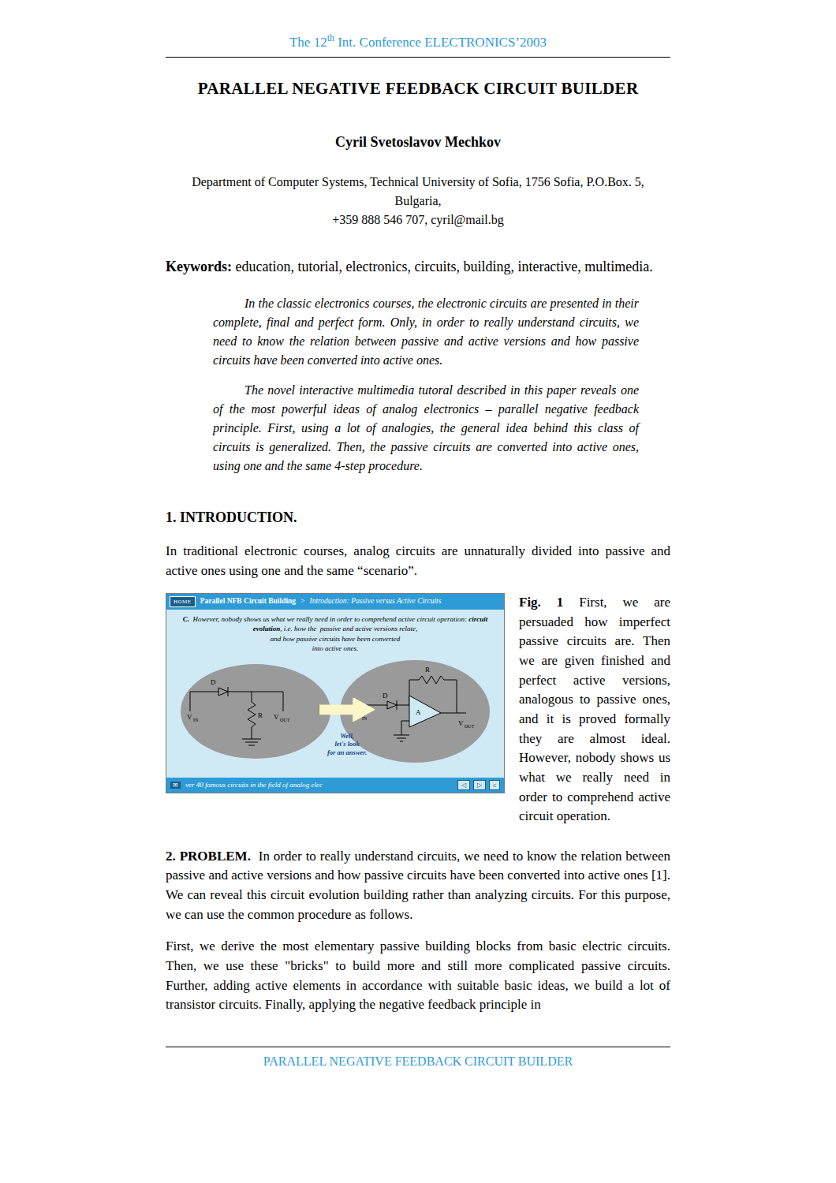The 12th Int. Conference ELECTRONICS’2003
PARALLEL NEGATIVE FEEDBACK CIRCUIT BUILDER
Cyril Svetoslavov Mechkov
Department of Computer Systems, Technical University of Sofia, 1756 Sofia, P.O.Box. 5, Bulgaria,
+359 888 546 707, cyril@mail.bg
Keywords: education, tutorial, electronics, circuits, building, interactive, multimedia.
In the classic electronics courses, the electronic circuits are presented in their complete, final and perfect form. Only, in order to really understand circuits, we need to know the relation between passive and active versions and how passive circuits have been converted into active ones.
The novel interactive multimedia tutoral described in this paper reveals one of the most powerful ideas of analog electronics – parallel negative feedback principle. First, using a lot of analogies, the general idea behind this class of circuits is generalized. Then, the passive circuits are converted into active ones, using one and the same 4-step procedure.
1. INTRODUCTION.
In traditional electronic courses, analog circuits are unnaturally divided into passive and active ones using one and the same “scenario”.
HOME Parallel NFB Circuit Building > Introduction: Passive versus Active Circuits
C. However, nobody shows us what we really need in order to comprehend active circuit operation: circuit evolution, i.e. how the passive and active versions relate,
and how passive circuits have been converted
into active ones.
D V IN R V OUT R D V IN A V OUT
Well,
let's look
for an answer.
✉ver 40 famous circuits in the field of analog elec ◁▷c
Fig. 1 First, we are persuaded how imperfect passive circuits are. Then we are given finished and perfect active versions, analogous to passive ones, and it is proved formally they are almost ideal. However, nobody shows us what we really need in order to comprehend active circuit operation.
2. PROBLEM. In order to really understand circuits, we need to know the relation between passive and active versions and how passive circuits have been converted into active ones [1]. We can reveal this circuit evolution building rather than analyzing circuits. For this purpose, we can use the common procedure as follows.
First, we derive the most elementary passive building blocks from basic electric circuits. Then, we use these "bricks" to build more and still more complicated passive circuits. Further, adding active elements in accordance with suitable basic ideas, we build a lot of transistor circuits. Finally, applying the negative feedback principle in
PARALLEL NEGATIVE FEEDBACK CIRCUIT BUILDER